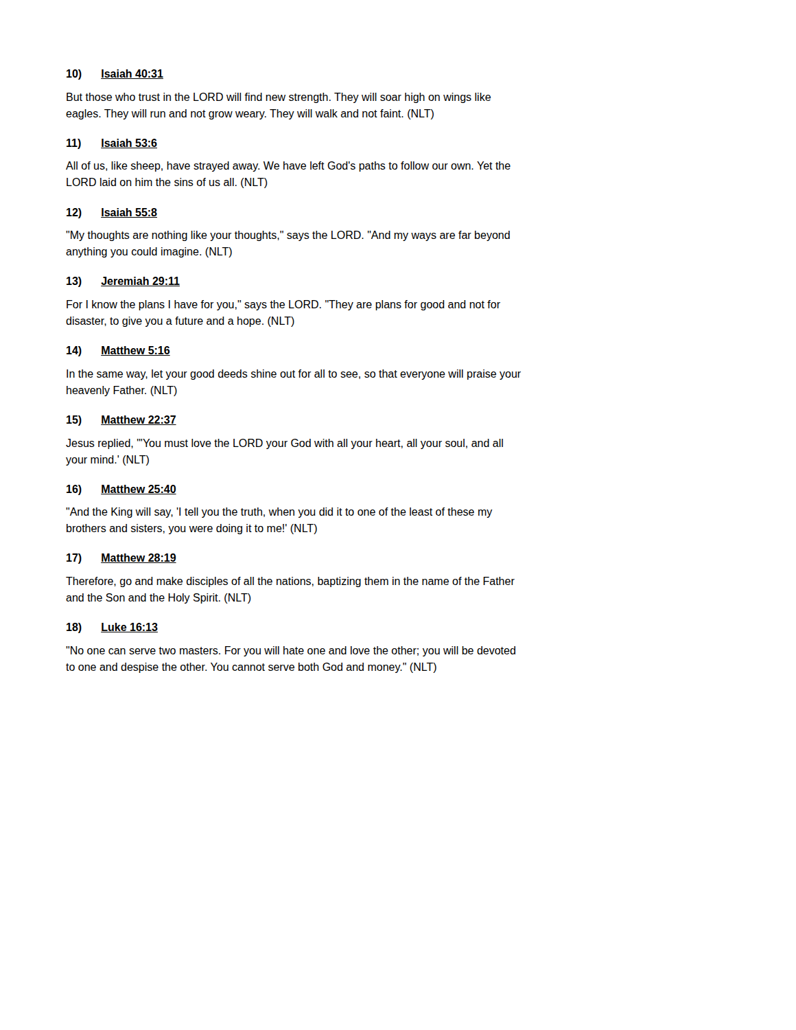10) Isaiah 40:31
But those who trust in the LORD will find new strength. They will soar high on wings like eagles. They will run and not grow weary. They will walk and not faint. (NLT)
11) Isaiah 53:6
All of us, like sheep, have strayed away. We have left God's paths to follow our own. Yet the LORD laid on him the sins of us all. (NLT)
12) Isaiah 55:8
"My thoughts are nothing like your thoughts," says the LORD. "And my ways are far beyond anything you could imagine. (NLT)
13) Jeremiah 29:11
For I know the plans I have for you," says the LORD. "They are plans for good and not for disaster, to give you a future and a hope. (NLT)
14) Matthew 5:16
In the same way, let your good deeds shine out for all to see, so that everyone will praise your heavenly Father. (NLT)
15) Matthew 22:37
Jesus replied, "'You must love the LORD your God with all your heart, all your soul, and all your mind.' (NLT)
16) Matthew 25:40
"And the King will say, 'I tell you the truth, when you did it to one of the least of these my brothers and sisters, you were doing it to me!' (NLT)
17) Matthew 28:19
Therefore, go and make disciples of all the nations, baptizing them in the name of the Father and the Son and the Holy Spirit. (NLT)
18) Luke 16:13
"No one can serve two masters. For you will hate one and love the other; you will be devoted to one and despise the other. You cannot serve both God and money." (NLT)